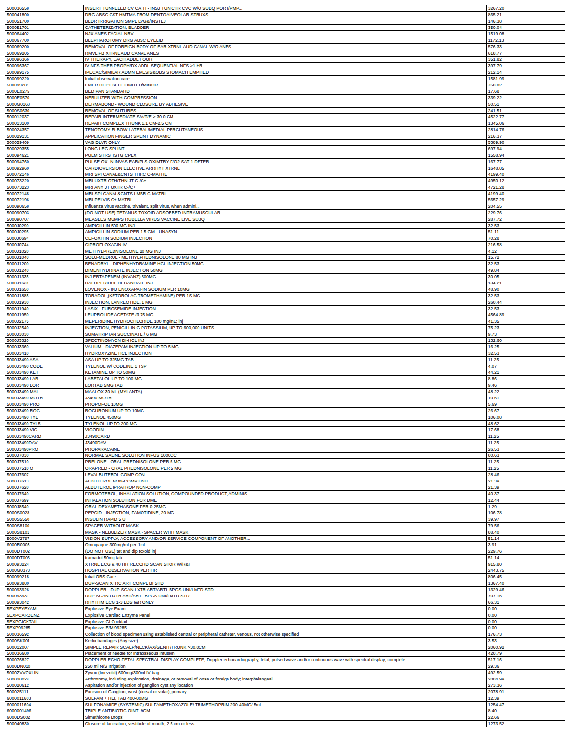| 500036558 | INSERT TUNNELED CV CATH - INSJ TUN CTR CVC W/O SUBQ PORT/PMP... | 3267.20 |
| 500041800 | DRG ABSC CST HMTMA FROM DENTOALVEOLAR STRUXS | 865.21 |
| 500051700 | BLDR IRRIGATION SMPL LVG&/INSTLJ | 146.38 |
| 500051701 | CATHETERIZATION, BLADDER | 350.04 |
| 500064402 | NJX ANES FACIAL NRV | 1519.08 |
| 500067700 | BLEPHAROTOMY DRG ABSC EYELID | 1172.13 |
| 500069200 | REMOVAL OF FOREIGN BODY OF EAR XTRNL AUD CANAL W/O ANES | 576.33 |
| 500069205 | RMVL FB XTRNL AUD CANAL ANES | 618.77 |
| 500096366 | IV THERAPY, EACH ADDL HOUR | 351.82 |
| 500096367 | IV NFS THER PROPH/DX ADDL SEQUENTIAL NFS >1 HR | 397.79 |
| 500099175 | IPECAC/SIMILAR ADMN EMESIS&OBS STOMACH EMPTIED | 212.14 |
| 500099220 | Initial observation care | 1581.99 |
| 500099281 | EMER DEPT SELF LIMITED/MINOR | 758.82 |
| 5000E0275 | BED PAN STANDARD | 17.68 |
| 5000E0570 | NEBULIZER WITH COMPRESSION | 339.22 |
| 5000G0168 | DERMABOND - WOUND CLOSURE BY ADHESIVE | 50.51 |
| 5000S0630 | REMOVAL OF SUTURES | 241.51 |
| 500012037 | REPAIR INTERMEDIATE S/A/T/E > 30.0 CM | 4522.77 |
| 500013100 | REPAIR COMPLEX TRUNK 1.1 CM-2.5 CM | 1345.06 |
| 500024357 | TENOTOMY ELBOW LATERAL/MEDIAL PERCUTANEOUS | 2814.76 |
| 500029131 | APPLICATION FINGER SPLINT DYNAMIC | 216.37 |
| 500059409 | VAG DLVR ONLY | 5389.90 |
| 500029355 | LONG LEG SPLINT | 697.94 |
| 500094621 | PULM STRS TSTG CPLX | 1558.94 |
| 500094760 | PULSE OX -N-INVAS EAR/PLS OXIMTRY F/O2 SAT 1 DETER | 167.77 |
| 500092960 | CARDIOVERSION ELECTIVE ARRHYT XTRNL | 1648.85 |
| 500072146 | MRI SPI CANAL&CNTS THRC C-MATRL | 4199.40 |
| 500073220 | MRI UXTR OTH/THN JT C-/C+ | 4950.12 |
| 500073223 | MRI ANY JT UXTR C-/C+ | 4721.28 |
| 500072148 | MRI SPI CANAL&CNTS LMBR C-MATRL | 4199.40 |
| 500072196 | MRI PELVIS C+ MATRL | 5657.29 |
| 500090658 | Influenza virus vaccine, trivalent, split virus, when admini... | 204.55 |
| 500090703 | (DO NOT USE) TETANUS TOXOID ADSORBED INTRAMUSCULAR | 229.76 |
| 500090707 | MEASLES MUMPS RUBELLA VIRUS VACCINE LIVE SUBQ | 287.72 |
| 5000J0290 | AMPICILLIN 500 MG INJ | 32.53 |
| 5000J0295 | AMPICILLIN SODIUM PER 1.5 GM - UNASYN | 51.11 |
| 5000J0694 | CEFOXITIN SODIUM INJECTION | 70.28 |
| 5000J0744 | CIPROFLOXACIN IV | 216.58 |
| 5000J1020 | METHYLPREDNISOLONE 20 MG INJ | 4.12 |
| 5000J1040 | SOLU-MEDROL - METHYLPREDNISOLONE 80 MG INJ | 15.72 |
| 5000J1200 | BENADRYL - DIPHENHYDRAMINE HCL INJECTION 50MG | 32.53 |
| 5000J1240 | DIMENHYDRINATE INJECTION 50MG | 49.84 |
| 5000J1335 | INJ ERTAPENEM (INVANZ) 500MG | 30.05 |
| 5000J1631 | HALOPERIDOL DECANOATE INJ | 134.21 |
| 5000J1650 | LOVENOX - INJ ENOXAPARIN SODIUM PER 10MG | 48.90 |
| 5000J1885 | TORADOL,(KETOROLAC TROMETHAMINE) PER 1S MG | 32.53 |
| 5000J1930 | INJECTION, LANREOTIDE, 1 MG | 260.44 |
| 5000J1940 | LASIX - FUROSEMIDE INJECTION | 32.53 |
| 5000J1950 | LEUPROLIDE ACETATE /3.75 MG | 4564.89 |
| 5000J2175 | MEPERIDINE HYDROCHLORIDE 100 mg/mL; inj | 41.35 |
| 5000J2540 | INJECTION, PENICILLIN G POTASSIUM, UP TO 600,000 UNITS | 75.23 |
| 5000J3030 | SUMATRIPTAN SUCCINATE / 6 MG | 9.73 |
| 5000J3320 | SPECTINOMYCN DI-HCL INJ | 132.60 |
| 5000J3360 | VALIUM - DIAZEPAM INJECTION UP TO 5 MG | 16.25 |
| 5000J3410 | HYDROXYZINE HCL INJECTION | 32.53 |
| 5000J3490 ASA | ASA UP TO 325MG TAB | 11.25 |
| 5000J3490 CODE | TYLENOL W/ CODEINE 1 TSP | 4.07 |
| 5000J3490 KET | KETAMINE UP TO 50MG | 44.21 |
| 5000J3490 LAB | LABETALOL UP TO 100 MG | 8.86 |
| 5000J3490 LOR | LORTAB 5MG TAB | 9.46 |
| 5000J3490 MAL | MAALOX 30 ML (MYLANTA) | 48.22 |
| 5000J3490 MOTR | J3490 MOTR | 10.61 |
| 5000J3490 PRO | PROPOFOL 10MG | 5.69 |
| 5000J3490 ROC | ROCURONIUM UP TO 10MG | 26.67 |
| 5000J3490 TYL | TYLENOL 450MG | 106.08 |
| 5000J3490 TYL5 | TYLENOL UP TO 200 MG | 48.62 |
| 5000J3490 VIC | VICODIN | 17.68 |
| 5000J3490CARD | J3490CARD | 11.25 |
| 5000J3490DAV | J3490DAV | 11.25 |
| 5000J3490PRO | PROPARACAINE | 26.53 |
| 5000J7030 | NORMAL SALINE SOLUTION INFUS 1000CC | 80.63 |
| 5000J7510 | PRELONE - ORAL PREDNISOLONE PER 5 MG | 11.25 |
| 5000J7510 O | ORAPRED - ORAL PREDNISOLONE PER 5 MG | 11.25 |
| 5000J7607 | LEVALBUTEROL COMP CON | 28.46 |
| 5000J7613 | ALBUTEROL NON-COMP UNIT | 21.39 |
| 5000J7620 | ALBUTEROL IPRATROP NON-COMP | 21.39 |
| 5000J7640 | FORMOTEROL, INHALATION SOLUTION, COMPOUNDED PRODUCT, ADMINIS... | 40.37 |
| 5000J7699 | INHALATION SOLUTION FOR DME | 12.44 |
| 5000J8540 | ORAL DEXAMETHASONE PER 0.25MG | 1.29 |
| 5000S0028 | PEPCID - INJECTION, FAMOTIDINE, 20 MG | 106.78 |
| 5000S5550 | INSULIN RAPID 5 U | 39.97 |
| 5000S8100 | SPACER WITHOUT MASK | 79.56 |
| 5000S8101 | MASK - NEBULIZER MASK - SPACER WITH MASK | 88.40 |
| 5000V2797 | VISION SUPPLY, ACCESSORY AND/OR SERVICE COMPONENT OF ANOTHER... | 51.14 |
| 6000R0003 | Omnipaque 300mg/ml per-1ml | 3.91 |
| 6000DT002 | (DO NOT USE) tet and dip toxoid inj | 229.76 |
| 6000DT006 | tramadol 50mg tab | 51.14 |
| 500093224 | XTRNL ECG & 48 HR RECORD SCAN STOR W/R&I | 915.80 |
| 5000G0378 | HOSPITAL OBSERVATION PER HR | 2443.75 |
| 500099218 | Intial OBS Care | 806.45 |
| 500093880 | DUP-SCAN XTRC ART COMPL BI STD | 1367.40 |
| 500093926 | DOPPLER - DUP-SCAN LXTR ART/ARTL BPGS UNI/LMTD STD | 1329.46 |
| 500093931 | DUP-SCAN UXTR ART/ARTL BPGS UNI/LMTD STD | 707.16 |
| 500093042 | RHYTHM ECG 1-3 LDS I&R ONLY | 66.31 |
| 5EXPEYEXAM | Explosive Eye Exam | 0.00 |
| 5EXPCARDENZ | Explosive Cardiac Enzyme Panel | 0.00 |
| 5EXPGICKTAIL | Explosive GI Cocktail | 0.00 |
| 5EXP99285 | Explosive E/M 99285 | 0.00 |
| 500036592 | Collection of blood specimen using established central or peripheral catheter, venous, not otherwise specified | 176.73 |
| 6000SK001 | Kerlix bandages (Any size) | 3.53 |
| 500012007 | SIMPLE REPAIR SCALP/NECK/AX/GENIT/TRUNK >30.0CM | 2060.92 |
| 500036680 | Placement of needle for intraosseous infusion | 420.79 |
| 500076827 | DOPPLER ECHO FETAL SPECTRAL DISPLAY COMPLETE; Doppler echocardiography, fetal, pulsed wave and/or continuous wave with spectral display; complete | 517.16 |
| 6000DN010 | 250 ml N/S Irrigation | 29.36 |
| 5000ZVVOXLIN | Zyvox (linezolid) 600mg/300ml IV bag | 492.59 |
| 500028024 | Arthrotomy, including exploration, drainage, or removal of loose or foreign body; interphalangeal | 2004.99 |
| 500020612 | Aspiration and/or injection of ganglion cyst any location | 273.36 |
| 500025111 | Excision of Ganglion, wrist (dorsal or volar); primary | 2078.91 |
| 6000011603 | SULFAM + REI, TAB 400-80MG | 12.39 |
| 6000011604 | SULFONAMIDE (SYSTEMIC) SULFAMETHOXAZOLE/ TRIMETHOPRIM 200-40MG/ 5mL | 1254.47 |
| 6000001496 | TRIPLE ANTIBIOTIC OINT .9GM | 8.40 |
| 6000DS002 | Simethicone Drops | 22.66 |
| 500040830 | Closure of laceration, vestibule of mouth; 2.5 cm or less | 1273.52 |